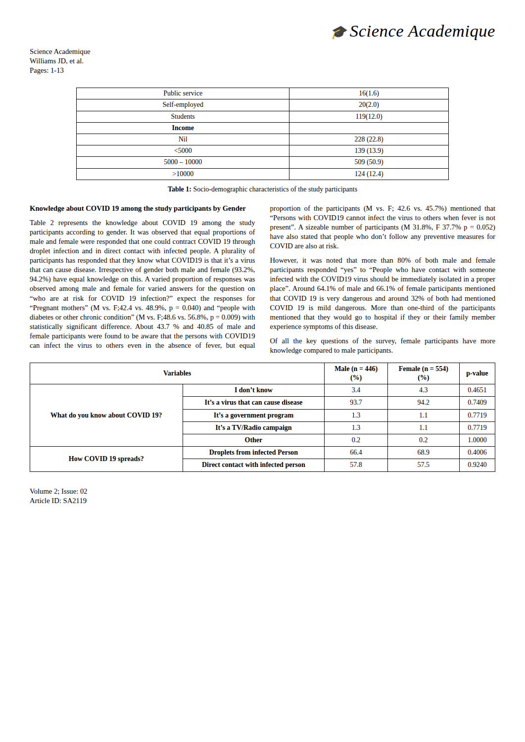🎓Science Academique
Science Academique
Williams JD, et al.
Pages: 1-13
| Public service | 16(1.6) |
| Self-employed | 20(2.0) |
| Students | 119(12.0) |
| Income | |
| Nil | 228 (22.8) |
| <5000 | 139 (13.9) |
| 5000 – 10000 | 509 (50.9) |
| >10000 | 124 (12.4) |
Table 1: Socio-demographic characteristics of the study participants
Knowledge about COVID 19 among the study participants by Gender
Table 2 represents the knowledge about COVID 19 among the study participants according to gender. It was observed that equal proportions of male and female were responded that one could contract COVID 19 through droplet infection and in direct contact with infected people. A plurality of participants has responded that they know what COVID19 is that it’s a virus that can cause disease. Irrespective of gender both male and female (93.2%, 94.2%) have equal knowledge on this. A varied proportion of responses was observed among male and female for varied answers for the question on “who are at risk for COVID 19 infection?” expect the responses for “Pregnant mothers” (M vs. F;42.4 vs. 48.9%, p = 0.040) and “people with diabetes or other chronic condition” (M vs. F;48.6 vs. 56.8%, p = 0.009) with statistically significant difference. About 43.7 % and 40.85 of male and female participants were found to be aware that the persons with COVID19 can infect the virus to others even in the absence of fever, but equal proportion of the participants (M vs. F; 42.6 vs. 45.7%) mentioned that “Persons with COVID19 cannot infect the virus to others when fever is not present”. A sizeable number of participants (M 31.8%, F 37.7% p = 0.052) have also stated that people who don’t follow any preventive measures for COVID are also at risk.
However, it was noted that more than 80% of both male and female participants responded “yes” to “People who have contact with someone infected with the COVID19 virus should be immediately isolated in a proper place”. Around 64.1% of male and 66.1% of female participants mentioned that COVID 19 is very dangerous and around 32% of both had mentioned COVID 19 is mild dangerous. More than one-third of the participants mentioned that they would go to hospital if they or their family member experience symptoms of this disease.
Of all the key questions of the survey, female participants have more knowledge compared to male participants.
| Variables | Male (n = 446) (%) | Female (n = 554) (%) | p-value |
| --- | --- | --- | --- |
| What do you know about COVID 19? | I don’t know | 3.4 | 4.3 | 0.4651 |
| It’s a virus that can cause disease | 93.7 | 94.2 | 0.7409 |
| It’s a government program | 1.3 | 1.1 | 0.7719 |
| It’s a TV/Radio campaign | 1.3 | 1.1 | 0.7719 |
| Other | 0.2 | 0.2 | 1.0000 |
| How COVID 19 spreads? | Droplets from infected Person | 66.4 | 68.9 | 0.4006 |
| Direct contact with infected person | 57.8 | 57.5 | 0.9240 |
Volume 2; Issue: 02
Article ID: SA2119